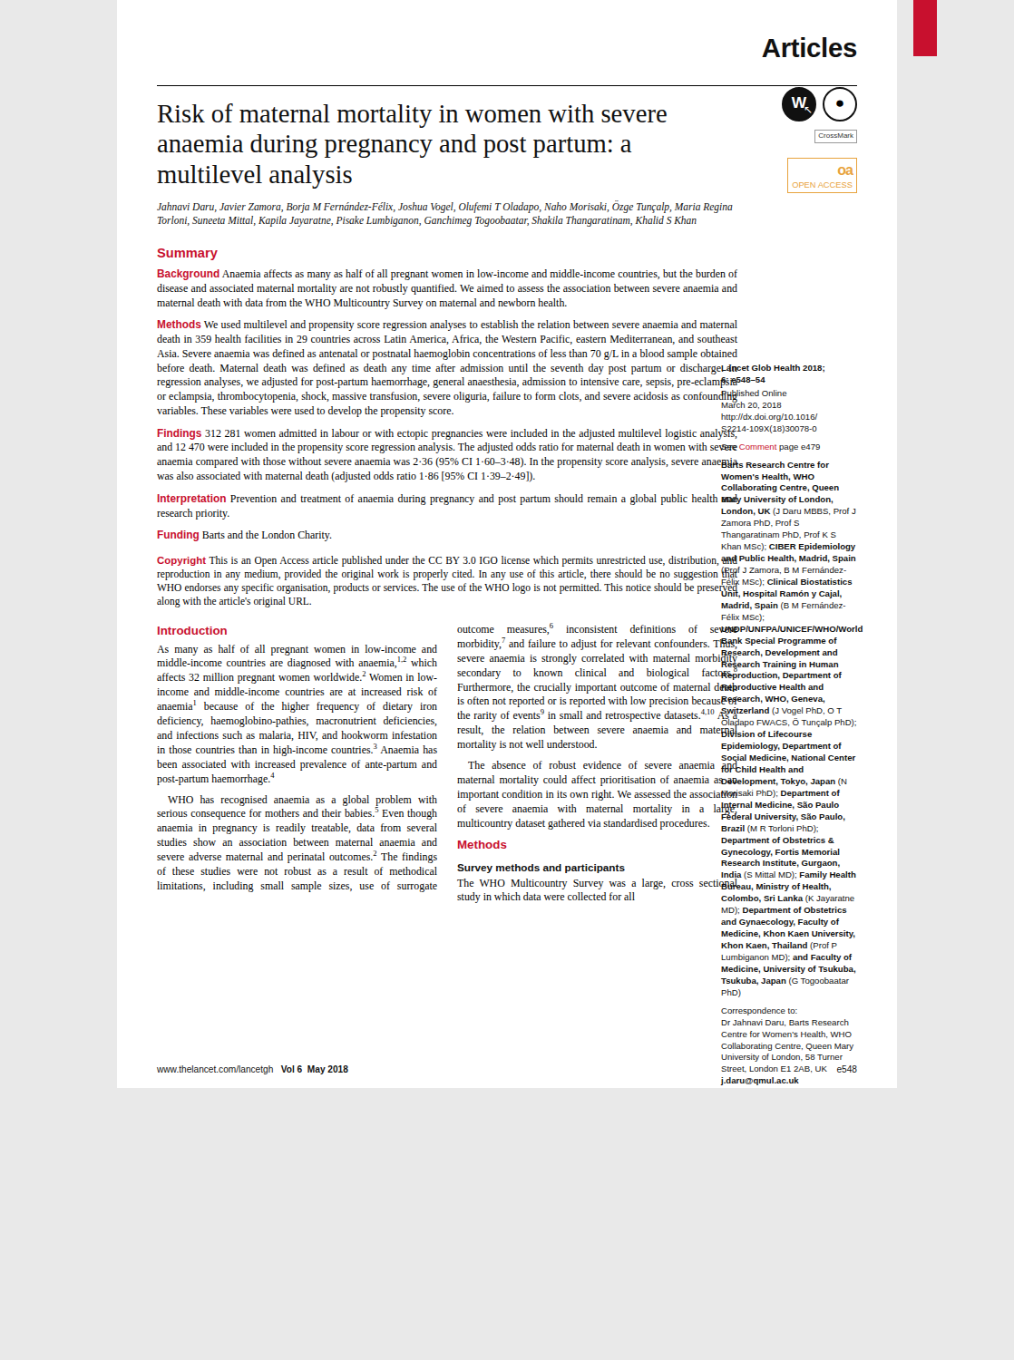Articles
Risk of maternal mortality in women with severe anaemia during pregnancy and post partum: a multilevel analysis
Jahnavi Daru, Javier Zamora, Borja M Fernández-Félix, Joshua Vogel, Olufemi T Oladapo, Naho Morisaki, Özge Tunçalp, Maria Regina Torloni, Suneeta Mittal, Kapila Jayaratne, Pisake Lumbiganon, Ganchimeg Togoobaatar, Shakila Thangaratinam, Khalid S Khan
W↖ ●
CrossMark
oa
OPEN ACCESS
Summary
Background Anaemia affects as many as half of all pregnant women in low-income and middle-income countries, but the burden of disease and associated maternal mortality are not robustly quantified. We aimed to assess the association between severe anaemia and maternal death with data from the WHO Multicountry Survey on maternal and newborn health.
Methods We used multilevel and propensity score regression analyses to establish the relation between severe anaemia and maternal death in 359 health facilities in 29 countries across Latin America, Africa, the Western Pacific, eastern Mediterranean, and southeast Asia. Severe anaemia was defined as antenatal or postnatal haemoglobin concentrations of less than 70 g/L in a blood sample obtained before death. Maternal death was defined as death any time after admission until the seventh day post partum or discharge. In regression analyses, we adjusted for post-partum haemorrhage, general anaesthesia, admission to intensive care, sepsis, pre-eclampsia or eclampsia, thrombocytopenia, shock, massive transfusion, severe oliguria, failure to form clots, and severe acidosis as confounding variables. These variables were used to develop the propensity score.
Findings 312 281 women admitted in labour or with ectopic pregnancies were included in the adjusted multilevel logistic analysis, and 12 470 were included in the propensity score regression analysis. The adjusted odds ratio for maternal death in women with severe anaemia compared with those without severe anaemia was 2·36 (95% CI 1·60–3·48). In the propensity score analysis, severe anaemia was also associated with maternal death (adjusted odds ratio 1·86 [95% CI 1·39–2·49]).
Interpretation Prevention and treatment of anaemia during pregnancy and post partum should remain a global public health and research priority.
Funding Barts and the London Charity.
Copyright This is an Open Access article published under the CC BY 3.0 IGO license which permits unrestricted use, distribution, and reproduction in any medium, provided the original work is properly cited. In any use of this article, there should be no suggestion that WHO endorses any specific organisation, products or services. The use of the WHO logo is not permitted. This notice should be preserved along with the article's original URL.
Introduction
As many as half of all pregnant women in low-income and middle-income countries are diagnosed with anaemia,1,2 which affects 32 million pregnant women worldwide.2 Women in low-income and middle-income countries are at increased risk of anaemia1 because of the higher frequency of dietary iron deficiency, haemoglobino-pathies, macronutrient deficiencies, and infections such as malaria, HIV, and hookworm infestation in those countries than in high-income countries.3 Anaemia has been associated with increased prevalence of ante-partum and post-partum haemorrhage.4
WHO has recognised anaemia as a global problem with serious consequence for mothers and their babies.5 Even though anaemia in pregnancy is readily treatable, data from several studies show an association between maternal anaemia and severe adverse maternal and perinatal outcomes.2 The findings of these studies were not robust as a result of methodical limitations, including small sample sizes, use of surrogate outcome measures,6 inconsistent definitions of severe morbidity,7 and failure to adjust for relevant confounders. Thus, severe anaemia is strongly correlated with maternal morbidity secondary to known clinical and biological factors.8 Furthermore, the crucially important outcome of maternal death is often not reported or is reported with low precision because of the rarity of events9 in small and retrospective datasets.4,10 As a result, the relation between severe anaemia and maternal mortality is not well understood.
The absence of robust evidence of severe anaemia and maternal mortality could affect prioritisation of anaemia as an important condition in its own right. We assessed the association of severe anaemia with maternal mortality in a large, multicountry dataset gathered via standardised procedures.
Methods
Survey methods and participants
The WHO Multicountry Survey was a large, cross sectional study in which data were collected for all
Lancet Glob Health 2018;
6: e548–54
Published Online
March 20, 2018
http://dx.doi.org/10.1016/
S2214-109X(18)30078-0
See Comment page e479
Barts Research Centre for Women's Health, WHO Collaborating Centre, Queen Mary University of London, London, UK (J Daru MBBS, Prof J Zamora PhD, Prof S Thangaratinam PhD, Prof K S Khan MSc); CIBER Epidemiology and Public Health, Madrid, Spain (Prof J Zamora, B M Fernández-Félix MSc); Clinical Biostatistics Unit, Hospital Ramón y Cajal, Madrid, Spain (B M Fernández-Félix MSc); UNDP/UNFPA/UNICEF/WHO/World Bank Special Programme of Research, Development and Research Training in Human Reproduction, Department of Reproductive Health and Research, WHO, Geneva, Switzerland (J Vogel PhD, O T Oladapo FWACS, Ö Tunçalp PhD); Division of Lifecourse Epidemiology, Department of Social Medicine, National Center for Child Health and Development, Tokyo, Japan (N Morisaki PhD); Department of Internal Medicine, São Paulo Federal University, São Paulo, Brazil (M R Torloni PhD); Department of Obstetrics & Gynecology, Fortis Memorial Research Institute, Gurgaon, India (S Mittal MD); Family Health Bureau, Ministry of Health, Colombo, Sri Lanka (K Jayaratne MD); Department of Obstetrics and Gynaecology, Faculty of Medicine, Khon Kaen University, Khon Kaen, Thailand (Prof P Lumbiganon MD); and Faculty of Medicine, University of Tsukuba, Tsukuba, Japan (G Togoobaatar PhD)
Correspondence to:
Dr Jahnavi Daru, Barts Research Centre for Women's Health, WHO Collaborating Centre, Queen Mary University of London, 58 Turner Street, London E1 2AB, UK
j.daru@qmul.ac.uk
www.thelancet.com/lancetgh Vol 6 May 2018
e548